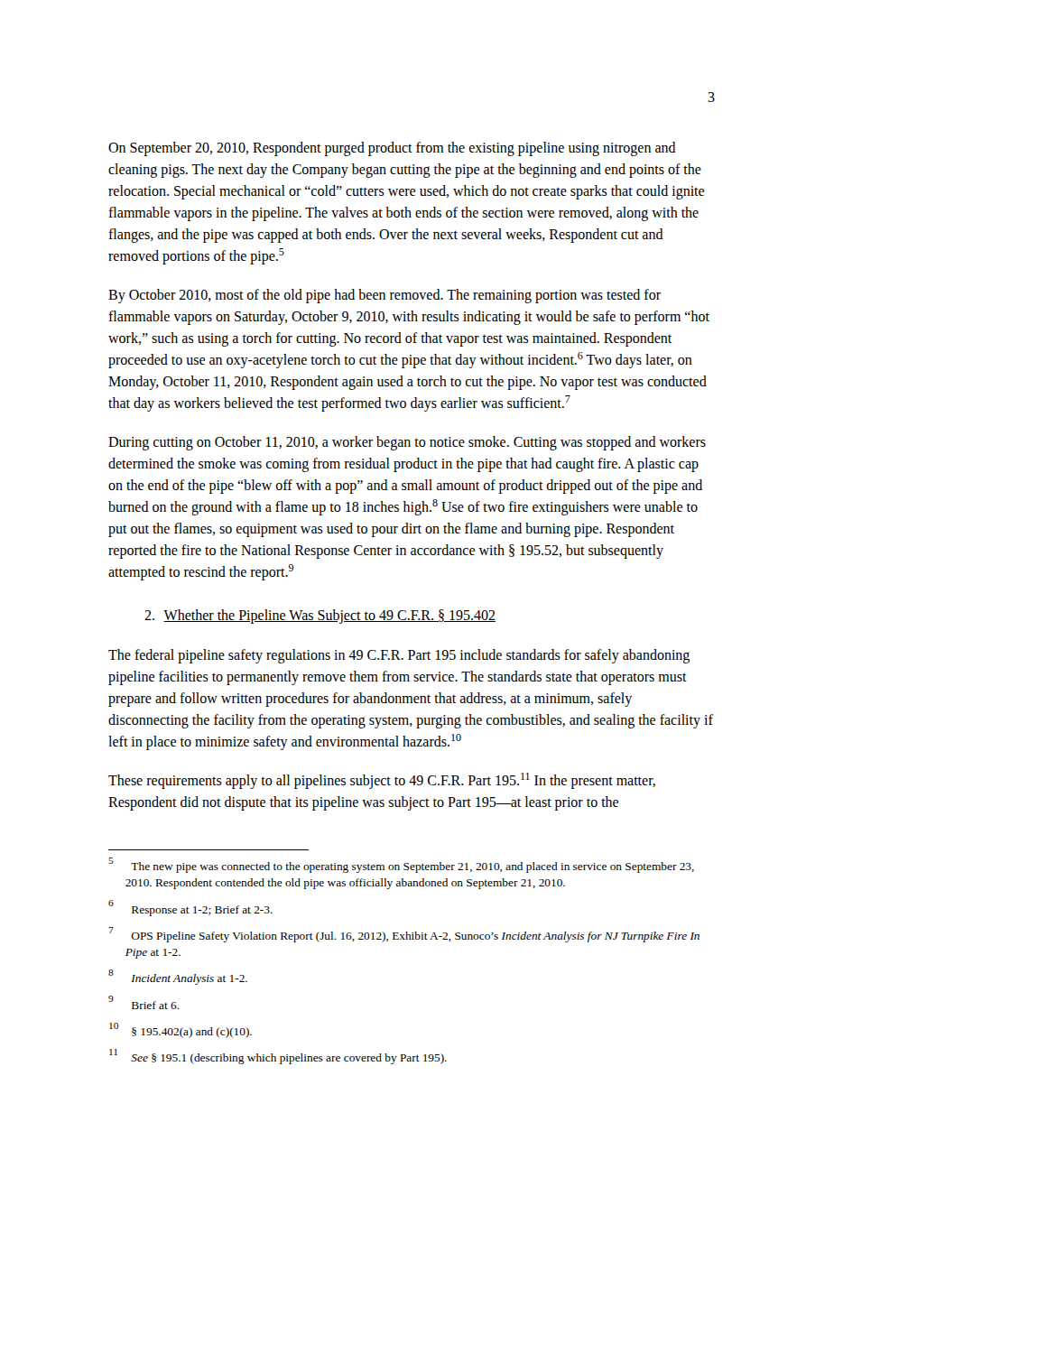3
On September 20, 2010, Respondent purged product from the existing pipeline using nitrogen and cleaning pigs. The next day the Company began cutting the pipe at the beginning and end points of the relocation. Special mechanical or “cold” cutters were used, which do not create sparks that could ignite flammable vapors in the pipeline. The valves at both ends of the section were removed, along with the flanges, and the pipe was capped at both ends. Over the next several weeks, Respondent cut and removed portions of the pipe.5
By October 2010, most of the old pipe had been removed. The remaining portion was tested for flammable vapors on Saturday, October 9, 2010, with results indicating it would be safe to perform “hot work,” such as using a torch for cutting. No record of that vapor test was maintained. Respondent proceeded to use an oxy-acetylene torch to cut the pipe that day without incident.6 Two days later, on Monday, October 11, 2010, Respondent again used a torch to cut the pipe. No vapor test was conducted that day as workers believed the test performed two days earlier was sufficient.7
During cutting on October 11, 2010, a worker began to notice smoke. Cutting was stopped and workers determined the smoke was coming from residual product in the pipe that had caught fire. A plastic cap on the end of the pipe “blew off with a pop” and a small amount of product dripped out of the pipe and burned on the ground with a flame up to 18 inches high.8 Use of two fire extinguishers were unable to put out the flames, so equipment was used to pour dirt on the flame and burning pipe. Respondent reported the fire to the National Response Center in accordance with § 195.52, but subsequently attempted to rescind the report.9
2. Whether the Pipeline Was Subject to 49 C.F.R. § 195.402
The federal pipeline safety regulations in 49 C.F.R. Part 195 include standards for safely abandoning pipeline facilities to permanently remove them from service. The standards state that operators must prepare and follow written procedures for abandonment that address, at a minimum, safely disconnecting the facility from the operating system, purging the combustibles, and sealing the facility if left in place to minimize safety and environmental hazards.10
These requirements apply to all pipelines subject to 49 C.F.R. Part 195.11 In the present matter, Respondent did not dispute that its pipeline was subject to Part 195—at least prior to the
5 The new pipe was connected to the operating system on September 21, 2010, and placed in service on September 23, 2010. Respondent contended the old pipe was officially abandoned on September 21, 2010.
6 Response at 1-2; Brief at 2-3.
7 OPS Pipeline Safety Violation Report (Jul. 16, 2012), Exhibit A-2, Sunoco’s Incident Analysis for NJ Turnpike Fire In Pipe at 1-2.
8 Incident Analysis at 1-2.
9 Brief at 6.
10 § 195.402(a) and (c)(10).
11 See § 195.1 (describing which pipelines are covered by Part 195).